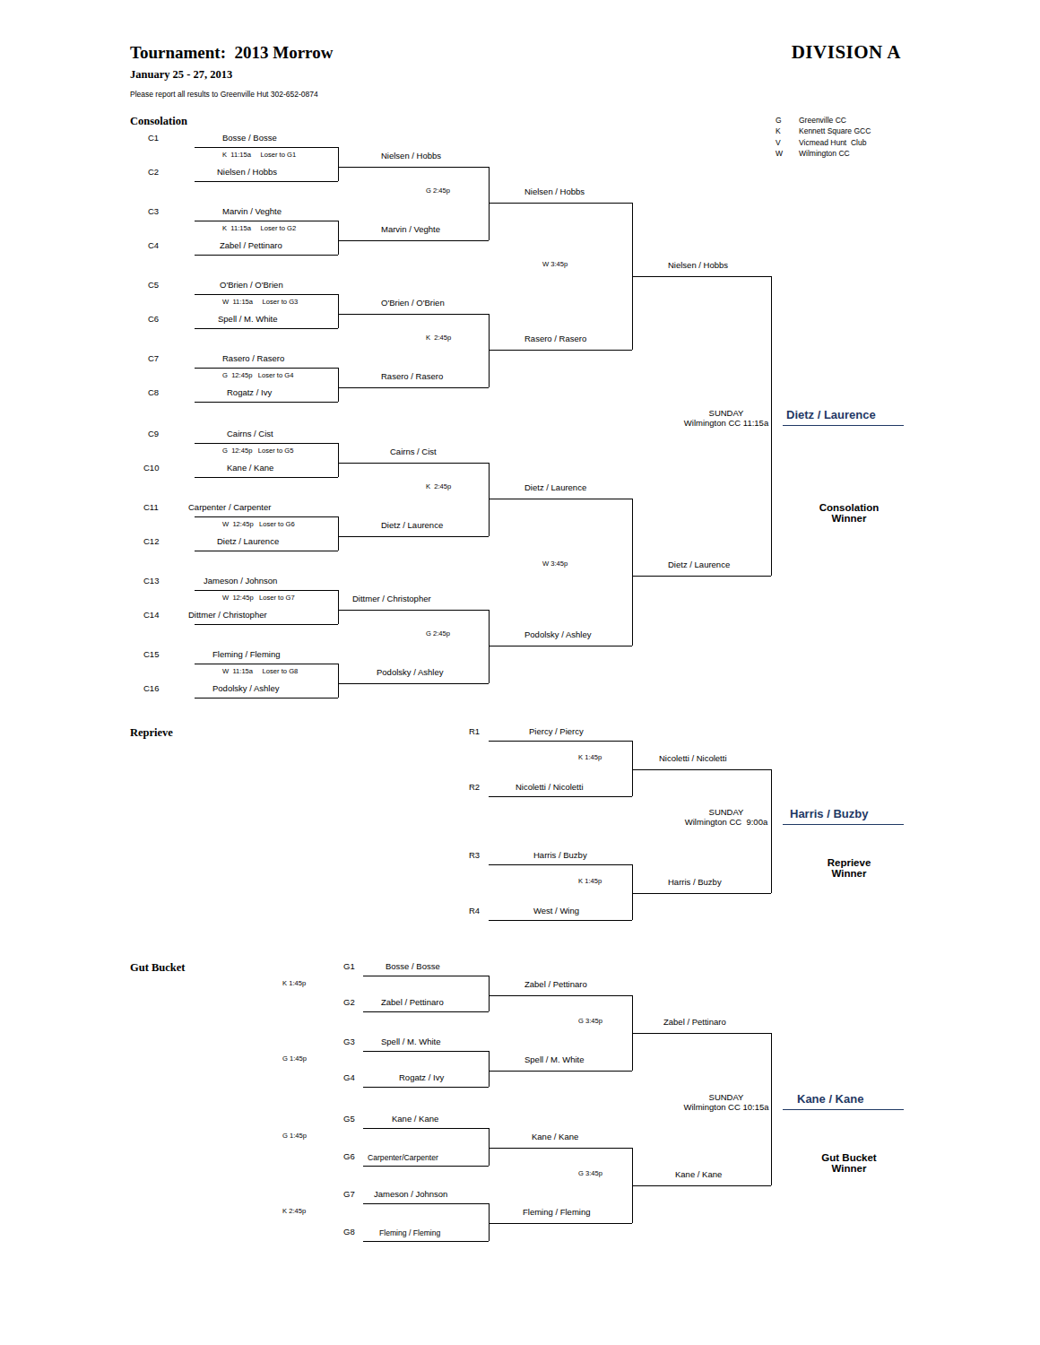Tournament: 2013 Morrow
DIVISION A
January 25 - 27, 2013
Please report all results to Greenville Hut 302-652-0874
GGreenville CC
KKennett Square GCC
VVicmead Hunt Club
WWilmington CC
Consolation
C1
Bosse / Bosse
K 11:15a Loser to G1
C2
Nielsen / Hobbs
C3
Marvin / Veghte
K 11:15a Loser to G2
C4
Zabel / Pettinaro
C5
O'Brien / O'Brien
W 11:15a Loser to G3
C6
Spell / M. White
C7
Rasero / Rasero
G 12:45p Loser to G4
C8
Rogatz / Ivy
C9
Cairns / Cist
G 12:45p Loser to G5
C10
Kane / Kane
C11
Carpenter / Carpenter
W 12:45p Loser to G6
C12
Dietz / Laurence
C13
Jameson / Johnson
W 12:45p Loser to G7
C14
Dittmer / Christopher
C15
Fleming / Fleming
W 11:15a Loser to G8
C16
Podolsky / Ashley
Nielsen / Hobbs
Marvin / Veghte
O'Brien / O'Brien
Rasero / Rasero
Cairns / Cist
Dietz / Laurence
Dittmer / Christopher
Podolsky / Ashley
G 2:45p
Nielsen / Hobbs
K 2:45p
Rasero / Rasero
K 2:45p
Dietz / Laurence
G 2:45p
Podolsky / Ashley
W 3:45p
Nielsen / Hobbs
W 3:45p
Dietz / Laurence
SUNDAY
Wilmington CC 11:15a
Dietz / Laurence
Consolation
Winner
Reprieve
R1
Piercy / Piercy
K 1:45p
R2
Nicoletti / Nicoletti
Nicoletti / Nicoletti
R3
Harris / Buzby
K 1:45p
R4
West / Wing
Harris / Buzby
SUNDAY
Wilmington CC 9:00a
Harris / Buzby
Reprieve
Winner
Gut Bucket
G1
Bosse / Bosse
K 1:45p
G2
Zabel / Pettinaro
Zabel / Pettinaro
G3
Spell / M. White
G 1:45p
G4
Rogatz / Ivy
Spell / M. White
G 3:45p
Zabel / Pettinaro
G5
Kane / Kane
G 1:45p
G6
Carpenter/Carpenter
Kane / Kane
G7
Jameson / Johnson
K 2:45p
G8
Fleming / Fleming
Fleming / Fleming
G 3:45p
Kane / Kane
SUNDAY
Wilmington CC 10:15a
Kane / Kane
Gut Bucket
Winner